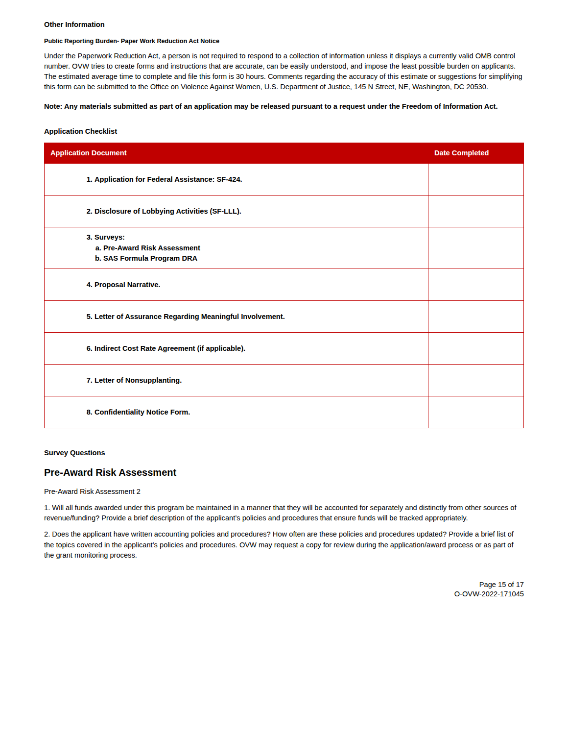Other Information
Public Reporting Burden- Paper Work Reduction Act Notice
Under the Paperwork Reduction Act, a person is not required to respond to a collection of information unless it displays a currently valid OMB control number. OVW tries to create forms and instructions that are accurate, can be easily understood, and impose the least possible burden on applicants. The estimated average time to complete and file this form is 30 hours. Comments regarding the accuracy of this estimate or suggestions for simplifying this form can be submitted to the Office on Violence Against Women, U.S. Department of Justice, 145 N Street, NE, Washington, DC 20530.
Note: Any materials submitted as part of an application may be released pursuant to a request under the Freedom of Information Act.
Application Checklist
| Application Document | Date Completed |
| --- | --- |
| Application for Federal Assistance: SF-424. | |
| Disclosure of Lobbying Activities (SF-LLL). | |
| Surveys: Pre-Award Risk Assessment SAS Formula Program DRA | |
| Proposal Narrative. | |
| Letter of Assurance Regarding Meaningful Involvement. | |
| Indirect Cost Rate Agreement (if applicable). | |
| Letter of Nonsupplanting. | |
| Confidentiality Notice Form. | |
Survey Questions
Pre-Award Risk Assessment
Pre-Award Risk Assessment 2
1. Will all funds awarded under this program be maintained in a manner that they will be accounted for separately and distinctly from other sources of revenue/funding? Provide a brief description of the applicant’s policies and procedures that ensure funds will be tracked appropriately.
2. Does the applicant have written accounting policies and procedures? How often are these policies and procedures updated? Provide a brief list of the topics covered in the applicant’s policies and procedures. OVW may request a copy for review during the application/award process or as part of the grant monitoring process.
Page 15 of 17
O-OVW-2022-171045